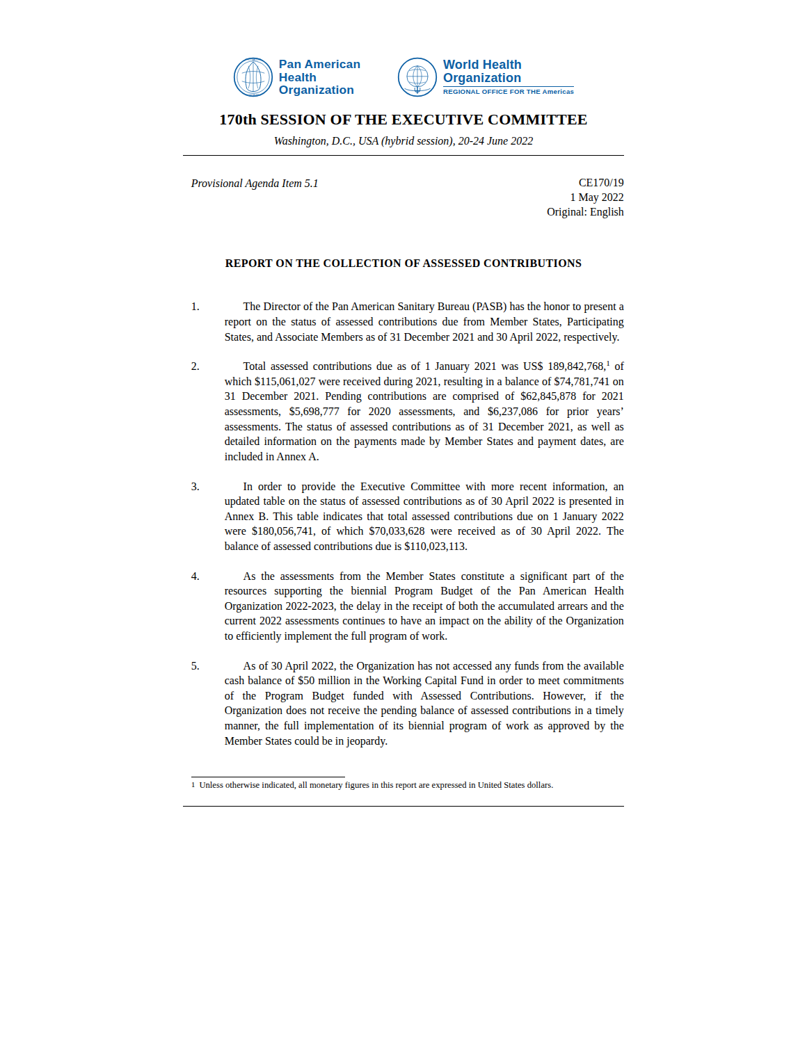PRO SALUTE NOVI MUNDI
Pan American Health Organization
World Health Organization REGIONAL OFFICE FOR THE Americas
170th SESSION OF THE EXECUTIVE COMMITTEE
Washington, D.C., USA (hybrid session), 20-24 June 2022
Provisional Agenda Item 5.1
CE170/19
1 May 2022
Original: English
REPORT ON THE COLLECTION OF ASSESSED CONTRIBUTIONS
1.
The Director of the Pan American Sanitary Bureau (PASB) has the honor to present a report on the status of assessed contributions due from Member States, Participating States, and Associate Members as of 31 December 2021 and 30 April 2022, respectively.
2.
Total assessed contributions due as of 1 January 2021 was US$ 189,842,768,1 of which $115,061,027 were received during 2021, resulting in a balance of $74,781,741 on 31 December 2021. Pending contributions are comprised of $62,845,878 for 2021 assessments, $5,698,777 for 2020 assessments, and $6,237,086 for prior years’ assessments. The status of assessed contributions as of 31 December 2021, as well as detailed information on the payments made by Member States and payment dates, are included in Annex A.
3.
In order to provide the Executive Committee with more recent information, an updated table on the status of assessed contributions as of 30 April 2022 is presented in Annex B. This table indicates that total assessed contributions due on 1 January 2022 were $180,056,741, of which $70,033,628 were received as of 30 April 2022. The balance of assessed contributions due is $110,023,113.
4.
As the assessments from the Member States constitute a significant part of the resources supporting the biennial Program Budget of the Pan American Health Organization 2022-2023, the delay in the receipt of both the accumulated arrears and the current 2022 assessments continues to have an impact on the ability of the Organization to efficiently implement the full program of work.
5.
As of 30 April 2022, the Organization has not accessed any funds from the available cash balance of $50 million in the Working Capital Fund in order to meet commitments of the Program Budget funded with Assessed Contributions. However, if the Organization does not receive the pending balance of assessed contributions in a timely manner, the full implementation of its biennial program of work as approved by the Member States could be in jeopardy.
1 Unless otherwise indicated, all monetary figures in this report are expressed in United States dollars.